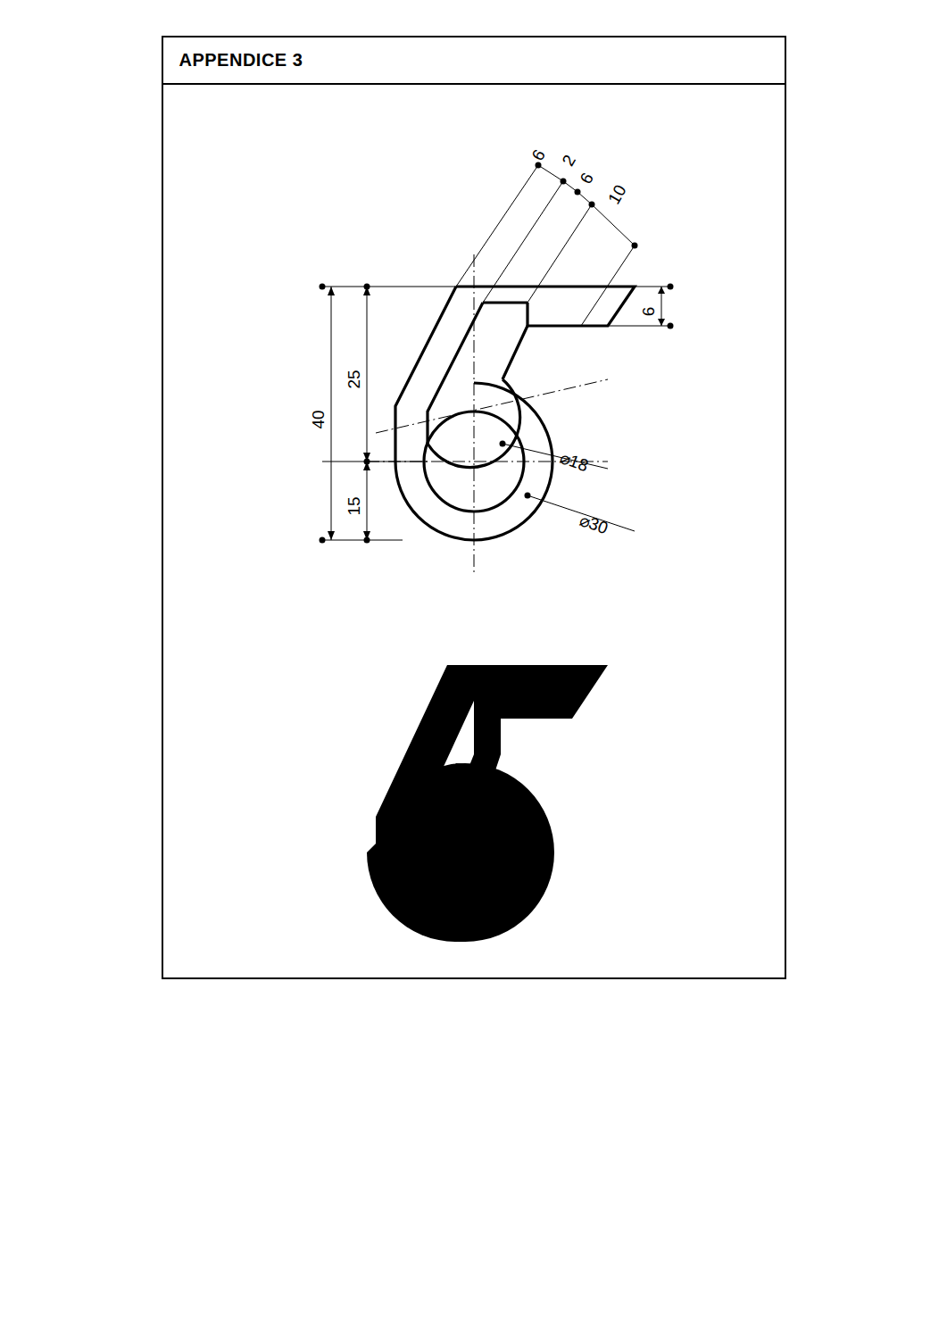APPENDICE 3
40 25 15 6 2 6 10 6 ⌀18 ⌀30